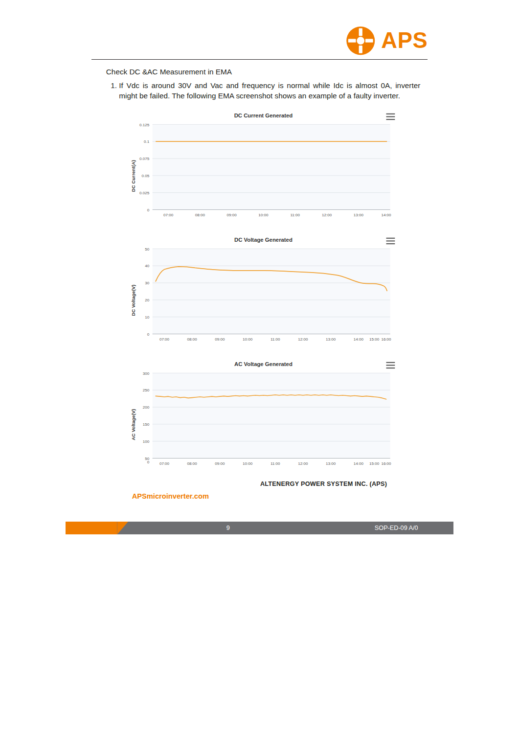APS
Check DC &AC Measurement in EMA
If Vdc is around 30V and Vac and frequency is normal while Idc is almost 0A, inverter might be failed. The following EMA screenshot shows an example of a faulty inverter.
DC Current Generated 0.125 0.1 0.075 0.05 0.025 0 DC Current(A) 07:00 08:00 09:00 10:00 11:00 12:00 13:00 14:00
DC Voltage Generated 50 40 30 20 10 0 DC Voltage(V) 07:00 08:00 09:00 10:00 11:00 12:00 13:00 14:00 15:00 16:00
AC Voltage Generated 300 250 200 150 100 50 0 AC Voltage(V) 07:00 08:00 09:00 10:00 11:00 12:00 13:00 14:00 15:00 16:00
ALTENERGY POWER SYSTEM INC. (APS)
APSmicroinverter.com
9
SOP-ED-09 A/0